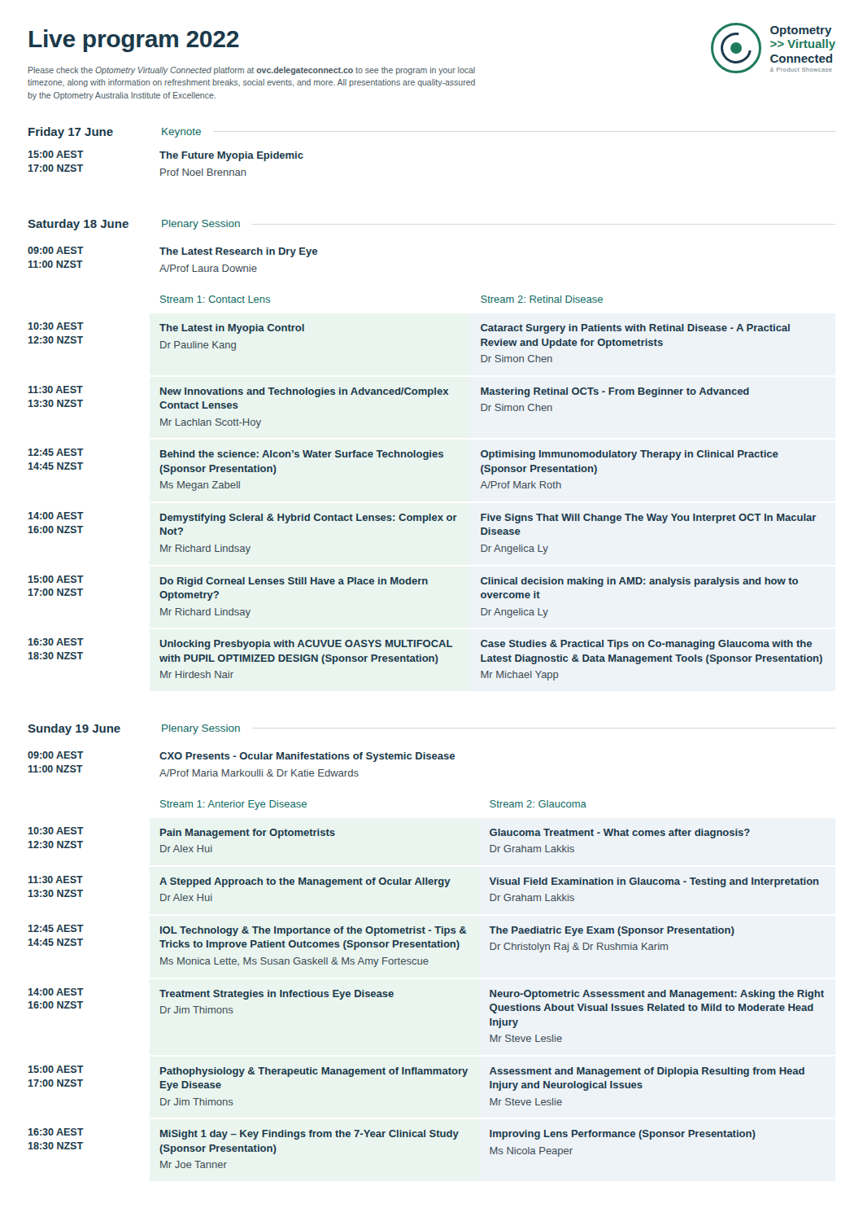Live program 2022
Please check the Optometry Virtually Connected platform at ovc.delegateconnect.co to see the program in your local timezone, along with information on refreshment breaks, social events, and more. All presentations are quality-assured by the Optometry Australia Institute of Excellence.
Optometry
>> Virtually
Connected & Product Showcase
Friday 17 June
Keynote
| 15:00 AEST 17:00 NZST | The Future Myopia Epidemic Prof Noel Brennan |
Saturday 18 June
Plenary Session
| 09:00 AEST 11:00 NZST | The Latest Research in Dry Eye A/Prof Laura Downie |
| | Stream 1: Contact Lens | Stream 2: Retinal Disease |
| 10:30 AEST 12:30 NZST | The Latest in Myopia Control Dr Pauline Kang | Cataract Surgery in Patients with Retinal Disease - A Practical Review and Update for Optometrists Dr Simon Chen |
| 11:30 AEST 13:30 NZST | New Innovations and Technologies in Advanced/Complex Contact Lenses Mr Lachlan Scott-Hoy | Mastering Retinal OCTs - From Beginner to Advanced Dr Simon Chen |
| 12:45 AEST 14:45 NZST | Behind the science: Alcon’s Water Surface Technologies (Sponsor Presentation) Ms Megan Zabell | Optimising Immunomodulatory Therapy in Clinical Practice (Sponsor Presentation) A/Prof Mark Roth |
| 14:00 AEST 16:00 NZST | Demystifying Scleral & Hybrid Contact Lenses: Complex or Not? Mr Richard Lindsay | Five Signs That Will Change The Way You Interpret OCT In Macular Disease Dr Angelica Ly |
| 15:00 AEST 17:00 NZST | Do Rigid Corneal Lenses Still Have a Place in Modern Optometry? Mr Richard Lindsay | Clinical decision making in AMD: analysis paralysis and how to overcome it Dr Angelica Ly |
| 16:30 AEST 18:30 NZST | Unlocking Presbyopia with ACUVUE OASYS MULTIFOCAL with PUPIL OPTIMIZED DESIGN (Sponsor Presentation) Mr Hirdesh Nair | Case Studies & Practical Tips on Co-managing Glaucoma with the Latest Diagnostic & Data Management Tools (Sponsor Presentation) Mr Michael Yapp |
Sunday 19 June
Plenary Session
| 09:00 AEST 11:00 NZST | CXO Presents - Ocular Manifestations of Systemic Disease A/Prof Maria Markoulli & Dr Katie Edwards |
| | Stream 1: Anterior Eye Disease | Stream 2: Glaucoma |
| 10:30 AEST 12:30 NZST | Pain Management for Optometrists Dr Alex Hui | Glaucoma Treatment - What comes after diagnosis? Dr Graham Lakkis |
| 11:30 AEST 13:30 NZST | A Stepped Approach to the Management of Ocular Allergy Dr Alex Hui | Visual Field Examination in Glaucoma - Testing and Interpretation Dr Graham Lakkis |
| 12:45 AEST 14:45 NZST | IOL Technology & The Importance of the Optometrist - Tips & Tricks to Improve Patient Outcomes (Sponsor Presentation) Ms Monica Lette, Ms Susan Gaskell & Ms Amy Fortescue | The Paediatric Eye Exam (Sponsor Presentation) Dr Christolyn Raj & Dr Rushmia Karim |
| 14:00 AEST 16:00 NZST | Treatment Strategies in Infectious Eye Disease Dr Jim Thimons | Neuro-Optometric Assessment and Management: Asking the Right Questions About Visual Issues Related to Mild to Moderate Head Injury Mr Steve Leslie |
| 15:00 AEST 17:00 NZST | Pathophysiology & Therapeutic Management of Inflammatory Eye Disease Dr Jim Thimons | Assessment and Management of Diplopia Resulting from Head Injury and Neurological Issues Mr Steve Leslie |
| 16:30 AEST 18:30 NZST | MiSight 1 day – Key Findings from the 7-Year Clinical Study (Sponsor Presentation) Mr Joe Tanner | Improving Lens Performance (Sponsor Presentation) Ms Nicola Peaper |